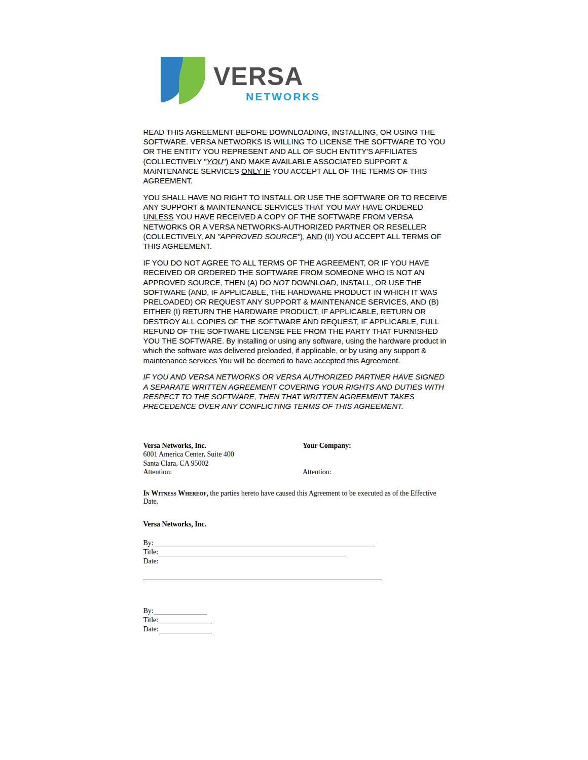VERSA NETWORKS
READ THIS AGREEMENT BEFORE DOWNLOADING, INSTALLING, OR USING THE SOFTWARE. VERSA NETWORKS IS WILLING TO LICENSE THE SOFTWARE TO YOU OR THE ENTITY YOU REPRESENT AND ALL OF SUCH ENTITY'S AFFILIATES (COLLECTIVELY "YOU") AND MAKE AVAILABLE ASSOCIATED SUPPORT & MAINTENANCE SERVICES ONLY IF YOU ACCEPT ALL OF THE TERMS OF THIS AGREEMENT.
YOU SHALL HAVE NO RIGHT TO INSTALL OR USE THE SOFTWARE OR TO RECEIVE ANY SUPPORT & MAINTENANCE SERVICES THAT YOU MAY HAVE ORDERED UNLESS YOU HAVE RECEIVED A COPY OF THE SOFTWARE FROM VERSA NETWORKS OR A VERSA NETWORKS-AUTHORIZED PARTNER OR RESELLER (COLLECTIVELY, AN "APPROVED SOURCE"), AND (II) YOU ACCEPT ALL TERMS OF THIS AGREEMENT.
IF YOU DO NOT AGREE TO ALL TERMS OF THE AGREEMENT, OR IF YOU HAVE RECEIVED OR ORDERED THE SOFTWARE FROM SOMEONE WHO IS NOT AN APPROVED SOURCE, THEN (A) DO NOT DOWNLOAD, INSTALL, OR USE THE SOFTWARE (AND, IF APPLICABLE, THE HARDWARE PRODUCT IN WHICH IT WAS PRELOADED) OR REQUEST ANY SUPPORT & MAINTENANCE SERVICES, AND (B) EITHER (I) RETURN THE HARDWARE PRODUCT, IF APPLICABLE, RETURN OR DESTROY ALL COPIES OF THE SOFTWARE AND REQUEST, IF APPLICABLE, FULL REFUND OF THE SOFTWARE LICENSE FEE FROM THE PARTY THAT FURNISHED YOU THE SOFTWARE. By installing or using any software, using the hardware product in which the software was delivered preloaded, if applicable, or by using any support & maintenance services You will be deemed to have accepted this Agreement.
IF YOU AND VERSA NETWORKS OR VERSA AUTHORIZED PARTNER HAVE SIGNED A SEPARATE WRITTEN AGREEMENT COVERING YOUR RIGHTS AND DUTIES WITH RESPECT TO THE SOFTWARE, THEN THAT WRITTEN AGREEMENT TAKES PRECEDENCE OVER ANY CONFLICTING TERMS OF THIS AGREEMENT.
| Versa Networks, Inc. | Your Company: |
| 6001 America Center, Suite 400 | |
| Santa Clara, CA 95002 | |
| Attention: | Attention: |
In Witness Whereof, the parties hereto have caused this Agreement to be executed as of the Effective Date.
Versa Networks, Inc.
By:
Title:
Date:
By:
Title:
Date: